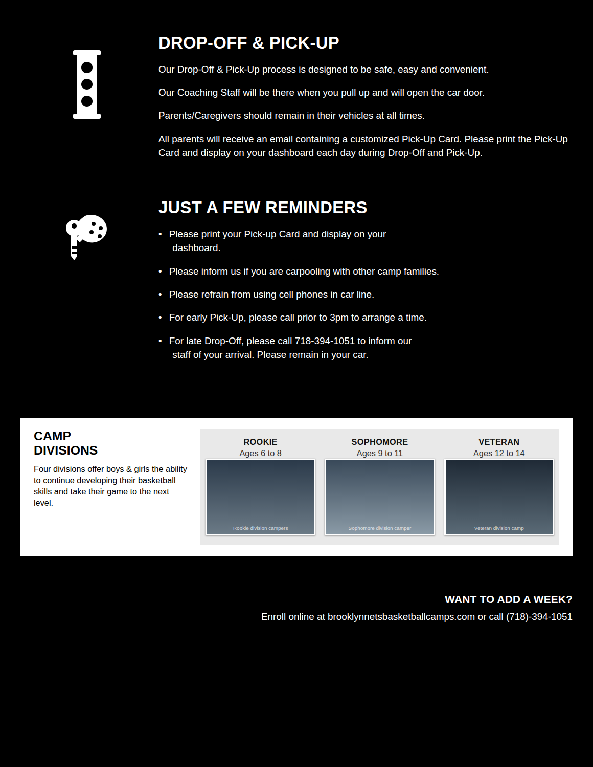DROP-OFF & PICK-UP
Our Drop-Off & Pick-Up process is designed to be safe, easy and convenient.
Our Coaching Staff will be there when you pull up and will open the car door.
Parents/Caregivers should remain in their vehicles at all times.
All parents will receive an email containing a customized Pick-Up Card. Please print the Pick-Up Card and display on your dashboard each day during Drop-Off and Pick-Up.
JUST A FEW REMINDERS
Please print your Pick-up Card and display on yourdashboard.
Please inform us if you are carpooling with other camp families.
Please refrain from using cell phones in car line.
For early Pick-Up, please call prior to 3pm to arrange a time.
For late Drop-Off, please call 718-394-1051 to inform ourstaff of your arrival. Please remain in your car.
Camp
Divisions
Four divisions offer boys & girls the ability to continue developing their basketball skills and take their game to the next level.
ROOKIE
Ages 6 to 8
Rookie division campers
SOPHOMORE
Ages 9 to 11
Sophomore division camper
VETERAN
Ages 12 to 14
Veteran division camp
WANT TO ADD A WEEK?
Enroll online at brooklynnetsbasketballcamps.com or call (718)-394-1051